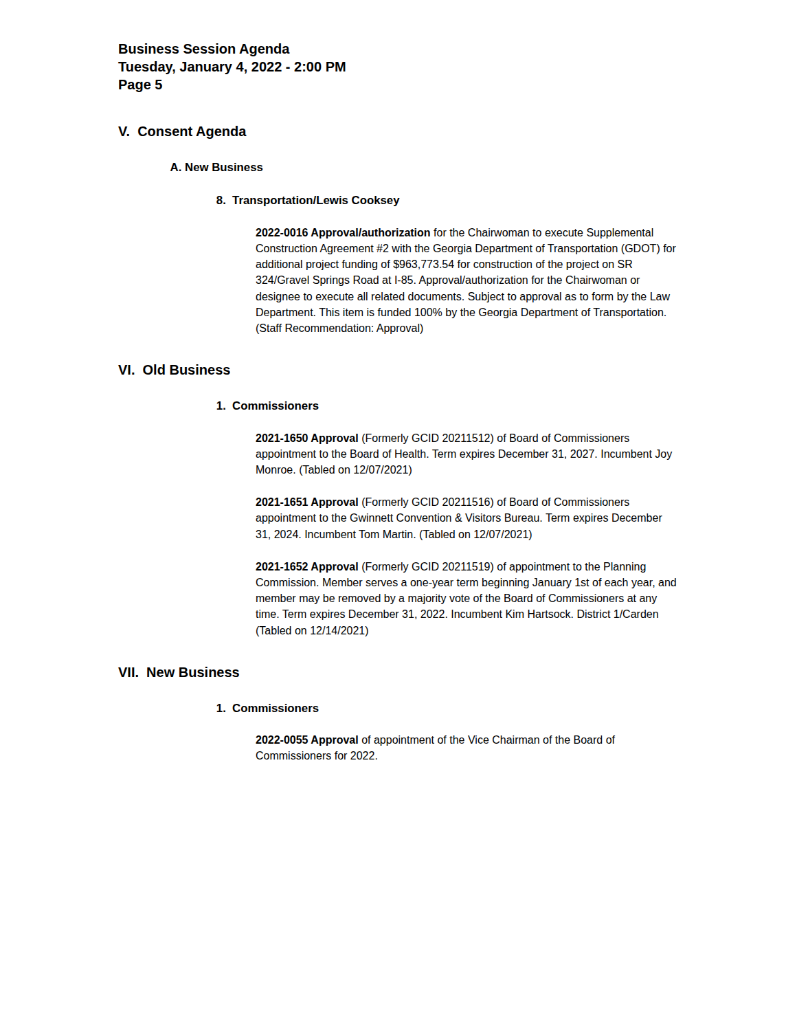Business Session Agenda
Tuesday, January 4, 2022 - 2:00 PM
Page 5
V. Consent Agenda
A. New Business
8. Transportation/Lewis Cooksey
2022-0016 Approval/authorization for the Chairwoman to execute Supplemental Construction Agreement #2 with the Georgia Department of Transportation (GDOT) for additional project funding of $963,773.54 for construction of the project on SR 324/Gravel Springs Road at I-85. Approval/authorization for the Chairwoman or designee to execute all related documents. Subject to approval as to form by the Law Department. This item is funded 100% by the Georgia Department of Transportation. (Staff Recommendation: Approval)
VI. Old Business
1. Commissioners
2021-1650 Approval (Formerly GCID 20211512) of Board of Commissioners appointment to the Board of Health. Term expires December 31, 2027. Incumbent Joy Monroe. (Tabled on 12/07/2021)
2021-1651 Approval (Formerly GCID 20211516) of Board of Commissioners appointment to the Gwinnett Convention & Visitors Bureau. Term expires December 31, 2024. Incumbent Tom Martin. (Tabled on 12/07/2021)
2021-1652 Approval (Formerly GCID 20211519) of appointment to the Planning Commission. Member serves a one-year term beginning January 1st of each year, and member may be removed by a majority vote of the Board of Commissioners at any time. Term expires December 31, 2022. Incumbent Kim Hartsock. District 1/Carden (Tabled on 12/14/2021)
VII. New Business
1. Commissioners
2022-0055 Approval of appointment of the Vice Chairman of the Board of Commissioners for 2022.